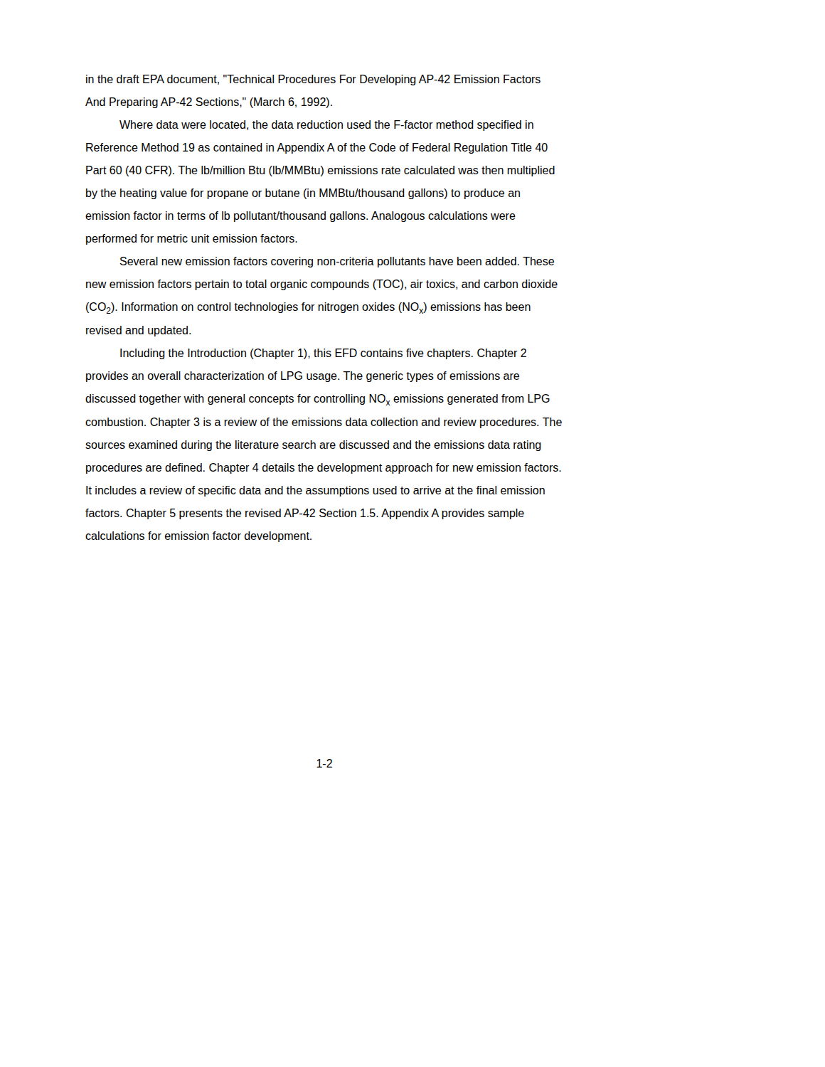in the draft EPA document, "Technical Procedures For Developing AP-42 Emission Factors And Preparing AP-42 Sections," (March 6, 1992).
Where data were located, the data reduction used the F-factor method specified in Reference Method 19 as contained in Appendix A of the Code of Federal Regulation Title 40 Part 60 (40 CFR). The lb/million Btu (lb/MMBtu) emissions rate calculated was then multiplied by the heating value for propane or butane (in MMBtu/thousand gallons) to produce an emission factor in terms of lb pollutant/thousand gallons. Analogous calculations were performed for metric unit emission factors.
Several new emission factors covering non-criteria pollutants have been added. These new emission factors pertain to total organic compounds (TOC), air toxics, and carbon dioxide (CO2). Information on control technologies for nitrogen oxides (NOx) emissions has been revised and updated.
Including the Introduction (Chapter 1), this EFD contains five chapters. Chapter 2 provides an overall characterization of LPG usage. The generic types of emissions are discussed together with general concepts for controlling NOx emissions generated from LPG combustion. Chapter 3 is a review of the emissions data collection and review procedures. The sources examined during the literature search are discussed and the emissions data rating procedures are defined. Chapter 4 details the development approach for new emission factors. It includes a review of specific data and the assumptions used to arrive at the final emission factors. Chapter 5 presents the revised AP-42 Section 1.5. Appendix A provides sample calculations for emission factor development.
1-2